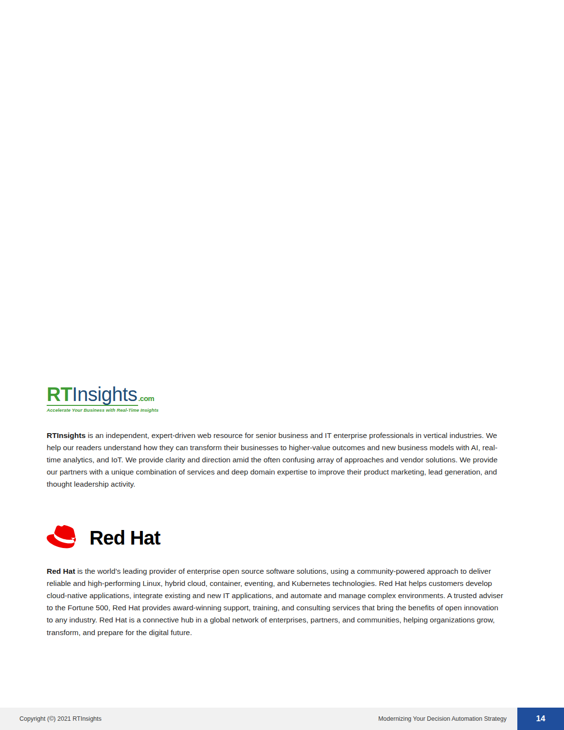RT Insights.com Accelerate Your Business with Real-Time Insights
RTInsights is an independent, expert-driven web resource for senior business and IT enterprise professionals in vertical industries. We help our readers understand how they can transform their businesses to higher-value outcomes and new business models with AI, real-time analytics, and IoT. We provide clarity and direction amid the often confusing array of approaches and vendor solutions. We provide our partners with a unique combination of services and deep domain expertise to improve their product marketing, lead generation, and thought leadership activity.
Red Hat
Red Hat is the world’s leading provider of enterprise open source software solutions, using a community-powered approach to deliver reliable and high-performing Linux, hybrid cloud, container, eventing, and Kubernetes technologies. Red Hat helps customers develop cloud-native applications, integrate existing and new IT applications, and automate and manage complex environments. A trusted adviser to the Fortune 500, Red Hat provides award-winning support, training, and consulting services that bring the benefits of open innovation to any industry. Red Hat is a connective hub in a global network of enterprises, partners, and communities, helping organizations grow, transform, and prepare for the digital future.
Copyright (©) 2021 RTInsights Modernizing Your Decision Automation Strategy 14